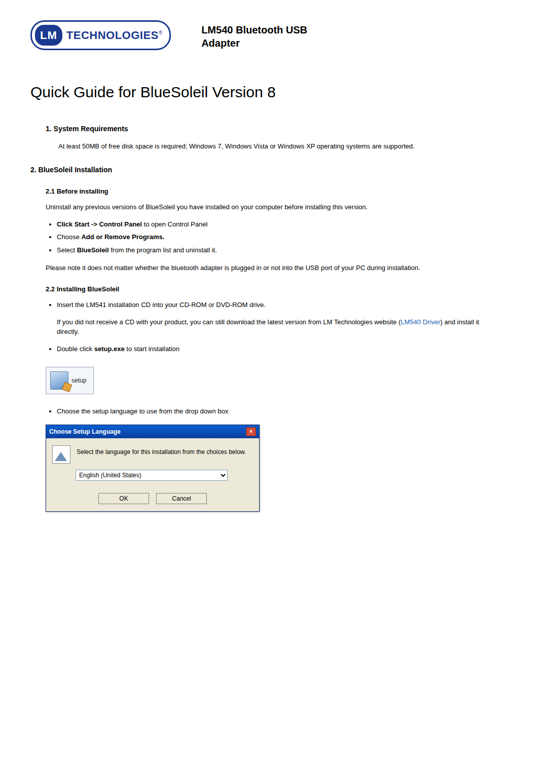LM TECHNOLOGIES®
LM540 Bluetooth USB
Adapter
Quick Guide for BlueSoleil Version 8
1. System Requirements
At least 50MB of free disk space is required; Windows 7, Windows Vista or Windows XP operating systems are supported.
2. BlueSoleil Installation
2.1 Before installing
Uninstall any previous versions of BlueSoleil you have installed on your computer before installing this version.
Click Start -> Control Panel to open Control Panel
Choose Add or Remove Programs.
Select BlueSoleil from the program list and uninstall it.
Please note it does not matter whether the bluetooth adapter is plugged in or not into the USB port of your PC during installation.
2.2 Installing BlueSoleil
Insert the LM541 installation CD into your CD-ROM or DVD-ROM drive.
If you did not receive a CD with your product, you can still download the latest version from LM Technologies website (LM540 Driver) and install it directly.
Double click setup.exe to start installation
setup
Choose the setup language to use from the drop down box
Choose Setup Language ×
Select the language for this installation from the choices below.
English (United States)
OK Cancel